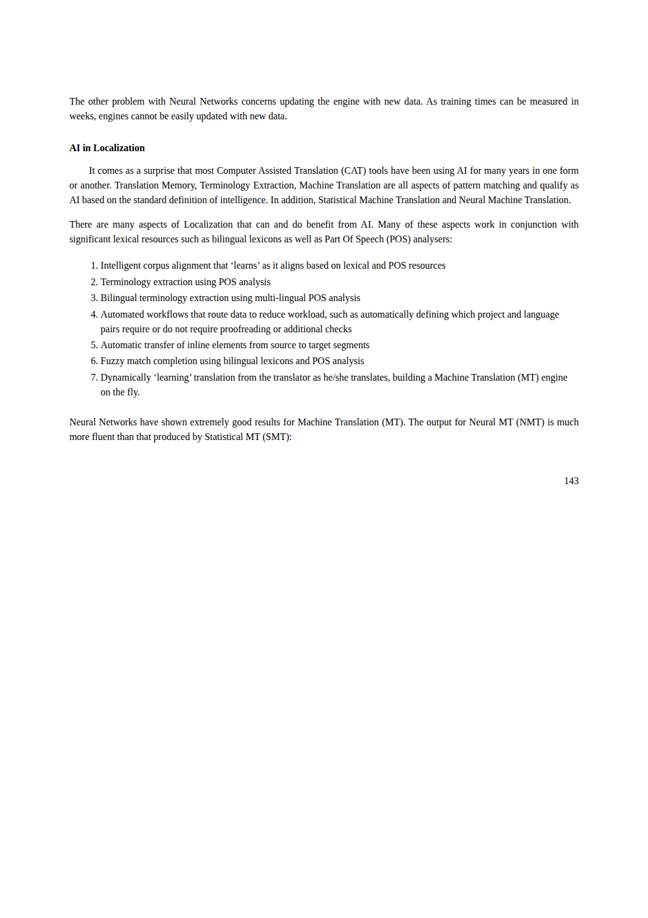The other problem with Neural Networks concerns updating the engine with new data. As training times can be measured in weeks, engines cannot be easily updated with new data.
AI in Localization
It comes as a surprise that most Computer Assisted Translation (CAT) tools have been using AI for many years in one form or another. Translation Memory, Terminology Extraction, Machine Translation are all aspects of pattern matching and qualify as AI based on the standard definition of intelligence. In addition, Statistical Machine Translation and Neural Machine Translation.
There are many aspects of Localization that can and do benefit from AI. Many of these aspects work in conjunction with significant lexical resources such as bilingual lexicons as well as Part Of Speech (POS) analysers:
Intelligent corpus alignment that ‘learns’ as it aligns based on lexical and POS resources
Terminology extraction using POS analysis
Bilingual terminology extraction using multi-lingual POS analysis
Automated workflows that route data to reduce workload, such as automatically defining which project and language pairs require or do not require proofreading or additional checks
Automatic transfer of inline elements from source to target segments
Fuzzy match completion using bilingual lexicons and POS analysis
Dynamically ‘learning’ translation from the translator as he/she translates, building a Machine Translation (MT) engine on the fly.
Neural Networks have shown extremely good results for Machine Translation (MT). The output for Neural MT (NMT) is much more fluent than that produced by Statistical MT (SMT):
143